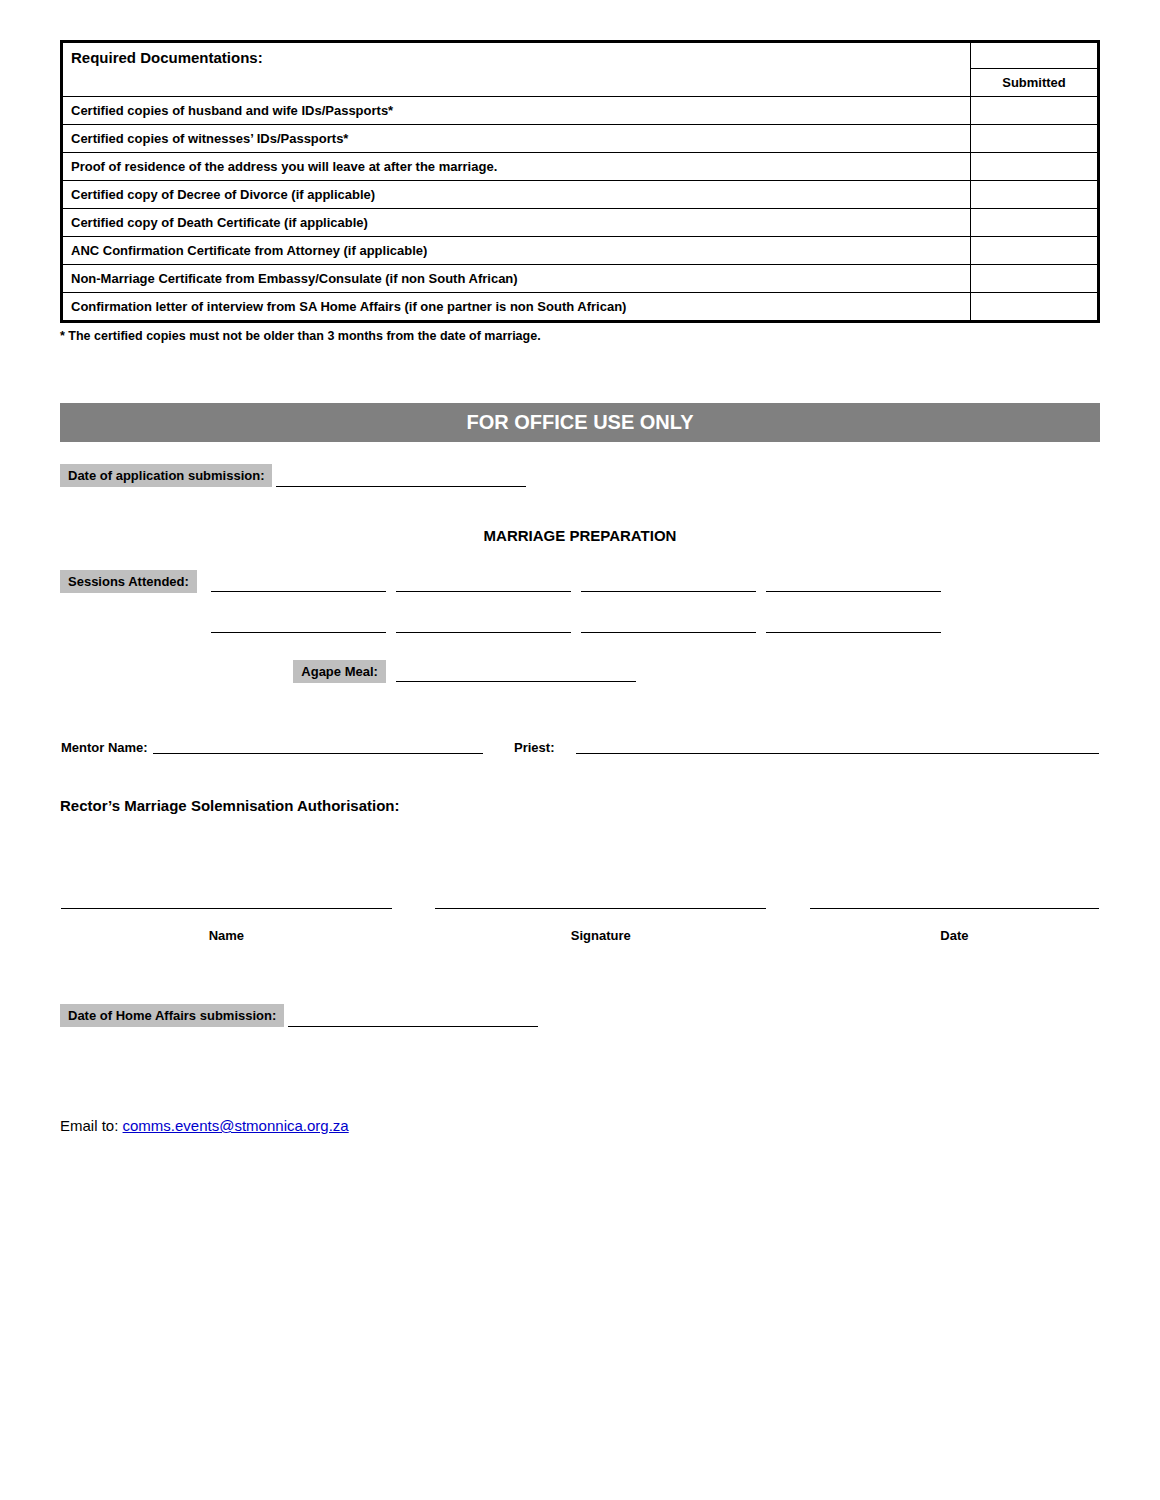| Required Documentations: | |
| | Submitted |
| Certified copies of husband and wife IDs/Passports* | |
| Certified copies of witnesses’ IDs/Passports* | |
| Proof of residence of the address you will leave at after the marriage. | |
| Certified copy of Decree of Divorce (if applicable) | |
| Certified copy of Death Certificate (if applicable) | |
| ANC Confirmation Certificate from Attorney (if applicable) | |
| Non-Marriage Certificate from Embassy/Consulate (if non South African) | |
| Confirmation letter of interview from SA Home Affairs (if one partner is non South African) | |
* The certified copies must not be older than 3 months from the date of marriage.
FOR OFFICE USE ONLY
Date of application submission:
MARRIAGE PREPARATION
| Sessions Attended: | | | | |
| | Agape Meal: | |
| Mentor Name: | | Priest: | |
Rector’s Marriage Solemnisation Authorisation:
| Name | | Signature | | Date |
Date of Home Affairs submission:
Email to: comms.events@stmonnica.org.za